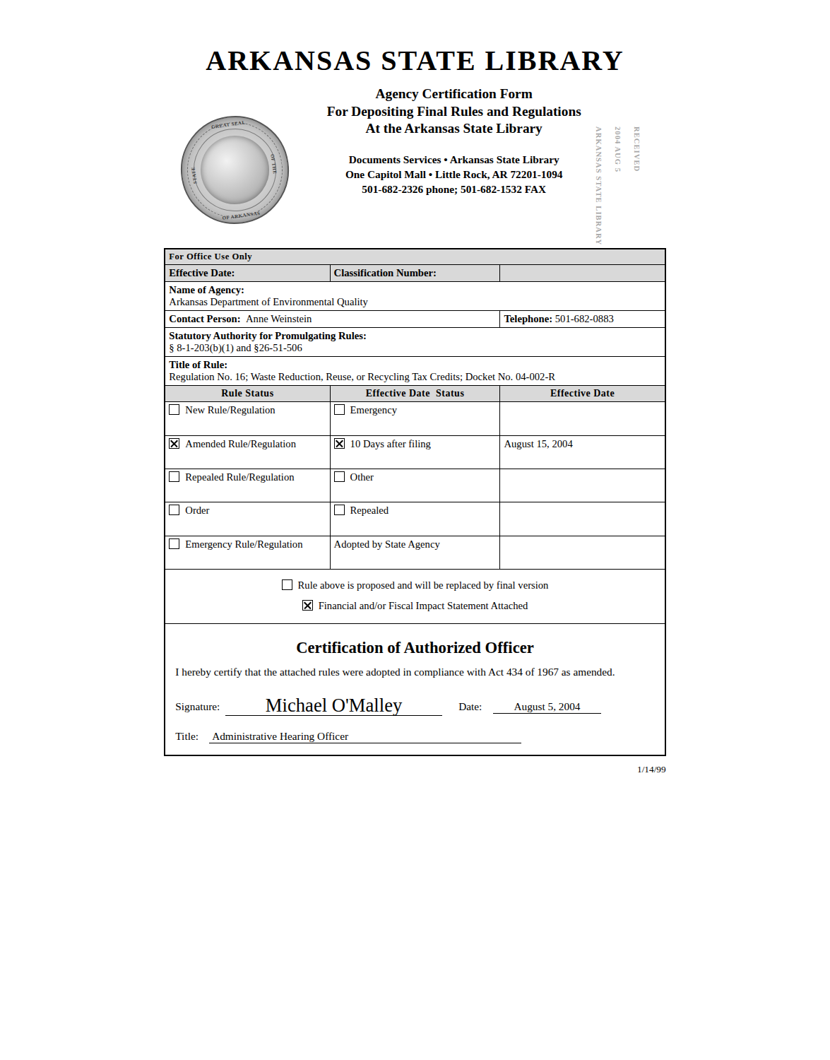ARKANSAS STATE LIBRARY
GREAT SEAL OF ARKANSAS STATE OF THE
ARKANSAS STATE LIBRARY 2004 AUG 5 RECEIVED
Agency Certification Form
For Depositing Final Rules and Regulations
At the Arkansas State Library
Documents Services • Arkansas State Library
One Capitol Mall • Little Rock, AR 72201-1094
501-682-2326 phone; 501-682-1532 FAX
| For Office Use Only |
| Effective Date: | Classification Number: | |
| Name of Agency: Arkansas Department of Environmental Quality |
| Contact Person: Anne Weinstein | Telephone: 501-682-0883 |
| Statutory Authority for Promulgating Rules: § 8-1-203(b)(1) and §26-51-506 |
| Title of Rule: Regulation No. 16; Waste Reduction, Reuse, or Recycling Tax Credits; Docket No. 04-002-R |
| Rule Status | Effective Date Status | Effective Date |
| New Rule/Regulation | Emergency | |
| Amended Rule/Regulation | 10 Days after filing | August 15, 2004 |
| Repealed Rule/Regulation | Other | |
| Order | Repealed | |
| Emergency Rule/Regulation | Adopted by State Agency | |
| / Rule above is proposed and will be replaced by final version / / Financial and/or Fiscal Impact Statement Attached / |
| Certification of Authorized Officer I hereby certify that the attached rules were adopted in compliance with Act 434 of 1967 as amended. Signature: Michael O'Malley Date: August 5, 2004 Title: Administrative Hearing Officer |
1/14/99